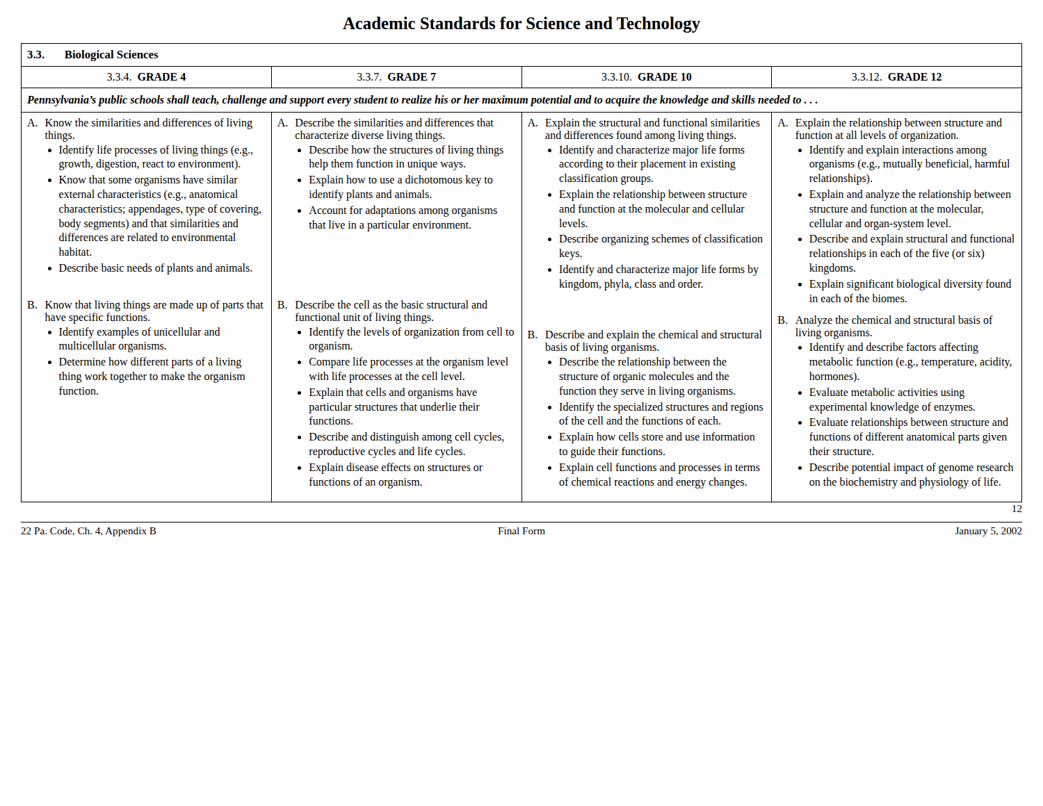Academic Standards for Science and Technology
| 3.3. Biological Sciences |
| 3.3.4. GRADE 4 | 3.3.7. GRADE 7 | 3.3.10. GRADE 10 | 3.3.12. GRADE 12 |
| Pennsylvania’s public schools shall teach, challenge and support every student to realize his or her maximum potential and to acquire the knowledge and skills needed to . . . |
| A. Know the similarities and differences of living things. Identify life processes of living things (e.g., growth, digestion, react to environment). Know that some organisms have similar external characteristics (e.g., anatomical characteristics; appendages, type of covering, body segments) and that similarities and differences are related to environmental habitat. Describe basic needs of plants and animals. B. Know that living things are made up of parts that have specific functions. Identify examples of unicellular and multicellular organisms. Determine how different parts of a living thing work together to make the organism function. | A. Describe the similarities and differences that characterize diverse living things. Describe how the structures of living things help them function in unique ways. Explain how to use a dichotomous key to identify plants and animals. Account for adaptations among organisms that live in a particular environment. B. Describe the cell as the basic structural and functional unit of living things. Identify the levels of organization from cell to organism. Compare life processes at the organism level with life processes at the cell level. Explain that cells and organisms have particular structures that underlie their functions. Describe and distinguish among cell cycles, reproductive cycles and life cycles. Explain disease effects on structures or functions of an organism. | A. Explain the structural and functional similarities and differences found among living things. Identify and characterize major life forms according to their placement in existing classification groups. Explain the relationship between structure and function at the molecular and cellular levels. Describe organizing schemes of classification keys. Identify and characterize major life forms by kingdom, phyla, class and order. B. Describe and explain the chemical and structural basis of living organisms. Describe the relationship between the structure of organic molecules and the function they serve in living organisms. Identify the specialized structures and regions of the cell and the functions of each. Explain how cells store and use information to guide their functions. Explain cell functions and processes in terms of chemical reactions and energy changes. | A. Explain the relationship between structure and function at all levels of organization. Identify and explain interactions among organisms (e.g., mutually beneficial, harmful relationships). Explain and analyze the relationship between structure and function at the molecular, cellular and organ-system level. Describe and explain structural and functional relationships in each of the five (or six) kingdoms. Explain significant biological diversity found in each of the biomes. B. Analyze the chemical and structural basis of living organisms. Identify and describe factors affecting metabolic function (e.g., temperature, acidity, hormones). Evaluate metabolic activities using experimental knowledge of enzymes. Evaluate relationships between structure and functions of different anatomical parts given their structure. Describe potential impact of genome research on the biochemistry and physiology of life. |
12
22 Pa. Code, Ch. 4, Appendix B
Final Form
January 5, 2002